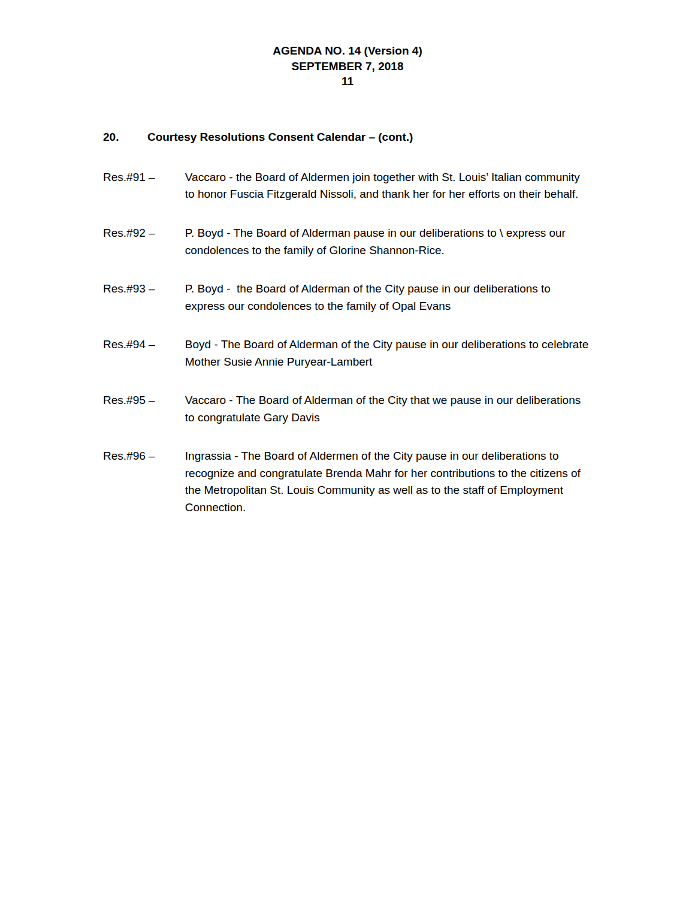AGENDA NO. 14 (Version 4)
SEPTEMBER 7, 2018
11
20. Courtesy Resolutions Consent Calendar – (cont.)
Res.#91 –
Vaccaro - the Board of Aldermen join together with St. Louis’ Italian community to honor Fuscia Fitzgerald Nissoli, and thank her for her efforts on their behalf.
Res.#92 –
P. Boyd - The Board of Alderman pause in our deliberations to \ express our condolences to the family of Glorine Shannon-Rice.
Res.#93 –
P. Boyd - the Board of Alderman of the City pause in our deliberations to express our condolences to the family of Opal Evans
Res.#94 –
Boyd - The Board of Alderman of the City pause in our deliberations to celebrate Mother Susie Annie Puryear-Lambert
Res.#95 –
Vaccaro - The Board of Alderman of the City that we pause in our deliberations to congratulate Gary Davis
Res.#96 –
Ingrassia - The Board of Aldermen of the City pause in our deliberations to recognize and congratulate Brenda Mahr for her contributions to the citizens of the Metropolitan St. Louis Community as well as to the staff of Employment Connection.